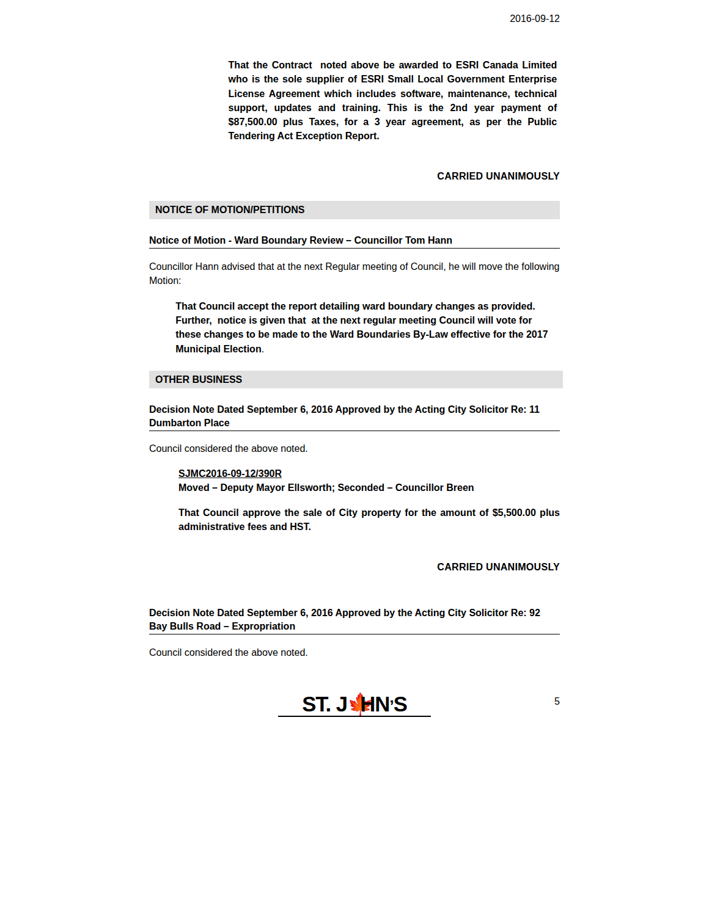2016-09-12
That the Contract noted above be awarded to ESRI Canada Limited who is the sole supplier of ESRI Small Local Government Enterprise License Agreement which includes software, maintenance, technical support, updates and training. This is the 2nd year payment of $87,500.00 plus Taxes, for a 3 year agreement, as per the Public Tendering Act Exception Report.
CARRIED UNANIMOUSLY
NOTICE OF MOTION/PETITIONS
Notice of Motion - Ward Boundary Review – Councillor Tom Hann
Councillor Hann advised that at the next Regular meeting of Council, he will move the following Motion:
That Council accept the report detailing ward boundary changes as provided. Further, notice is given that at the next regular meeting Council will vote for these changes to be made to the Ward Boundaries By-Law effective for the 2017 Municipal Election.
OTHER BUSINESS
Decision Note Dated September 6, 2016 Approved by the Acting City Solicitor Re: 11 Dumbarton Place
Council considered the above noted.
SJMC2016-09-12/390R
Moved – Deputy Mayor Ellsworth; Seconded – Councillor Breen
That Council approve the sale of City property for the amount of $5,500.00 plus administrative fees and HST.
CARRIED UNANIMOUSLY
Decision Note Dated September 6, 2016 Approved by the Acting City Solicitor Re: 92 Bay Bulls Road – Expropriation
Council considered the above noted.
ST. J🍁HN’S
5